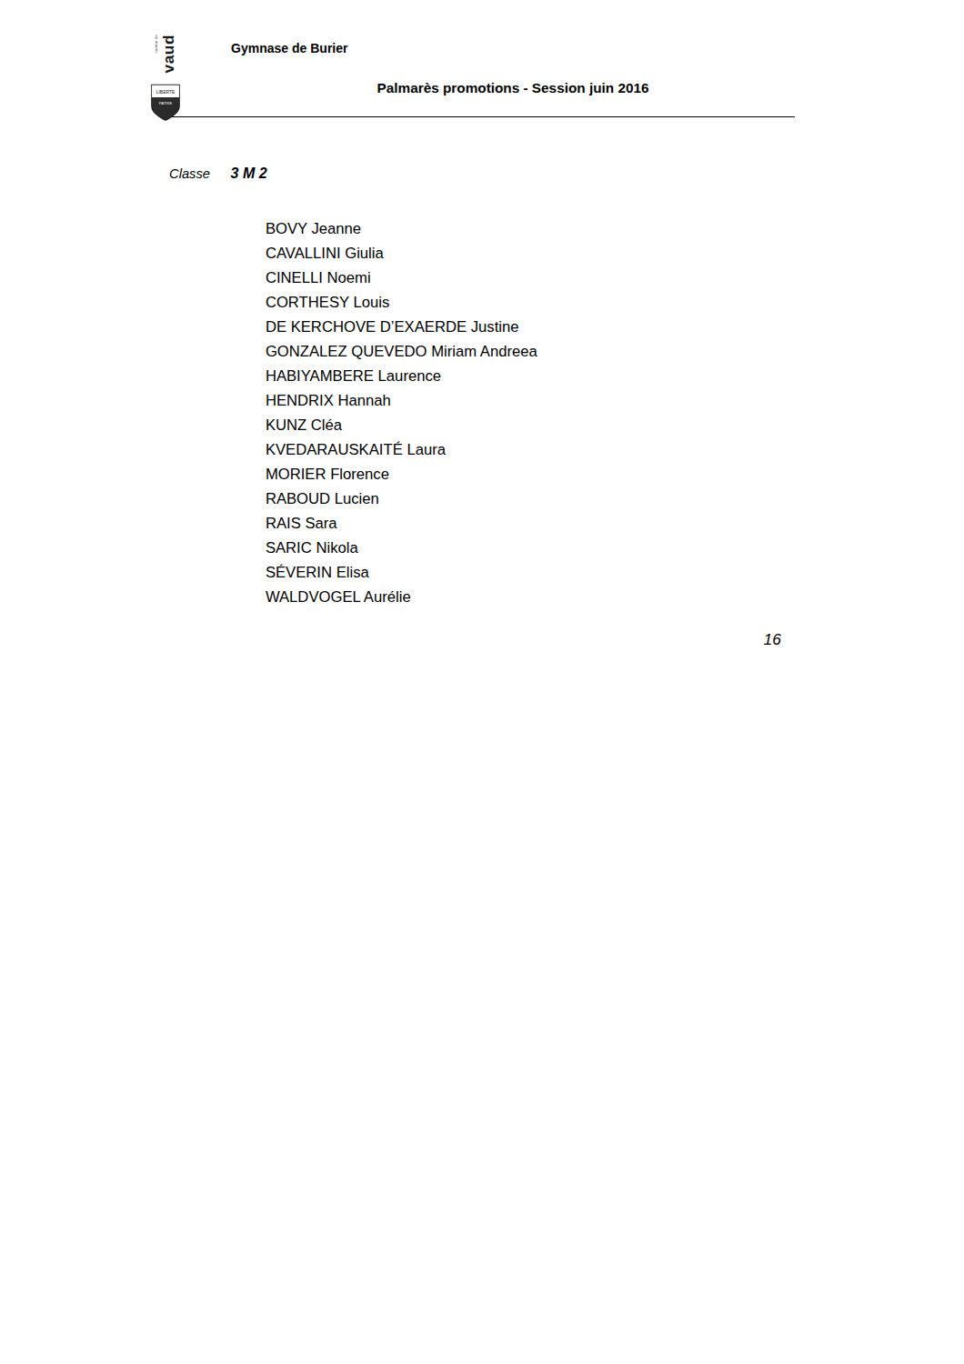canton de vaud LIBERTE PATRIE
Gymnase de Burier
Palmarès promotions - Session juin 2016
Classe 3 M 2
BOVY Jeanne
CAVALLINI Giulia
CINELLI Noemi
CORTHESY Louis
DE KERCHOVE D’EXAERDE Justine
GONZALEZ QUEVEDO Miriam Andreea
HABIYAMBERE Laurence
HENDRIX Hannah
KUNZ Cléa
KVEDARAUSKAITÉ Laura
MORIER Florence
RABOUD Lucien
RAIS Sara
SARIC Nikola
SÉVERIN Elisa
WALDVOGEL Aurélie
16